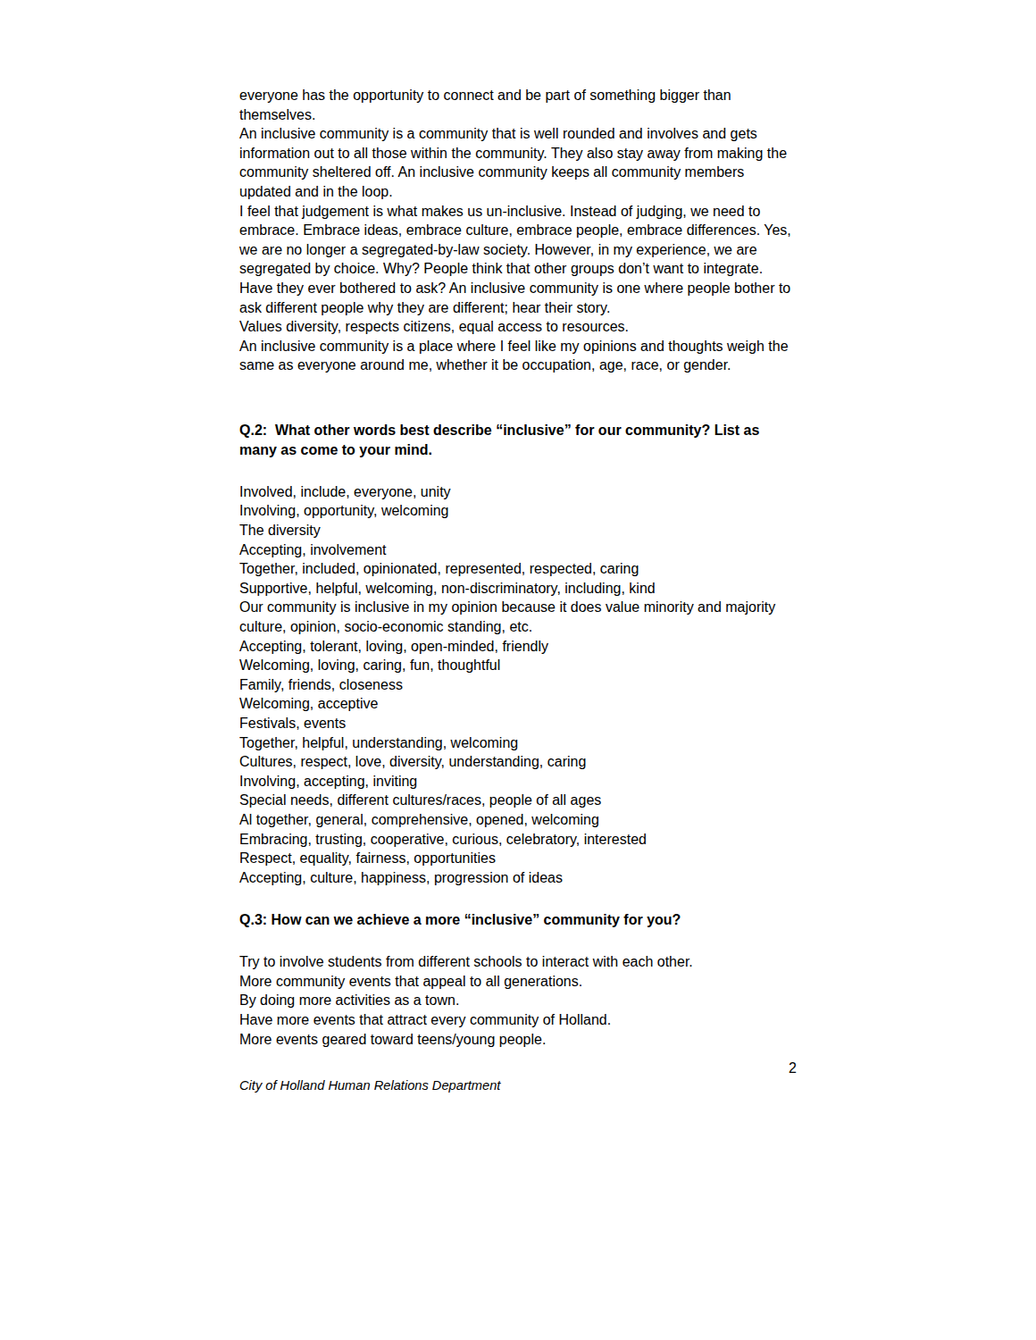everyone has the opportunity to connect and be part of something bigger than themselves.
An inclusive community is a community that is well rounded and involves and gets information out to all those within the community. They also stay away from making the community sheltered off. An inclusive community keeps all community members updated and in the loop.
I feel that judgement is what makes us un-inclusive. Instead of judging, we need to embrace. Embrace ideas, embrace culture, embrace people, embrace differences. Yes, we are no longer a segregated-by-law society. However, in my experience, we are segregated by choice. Why? People think that other groups don’t want to integrate. Have they ever bothered to ask? An inclusive community is one where people bother to ask different people why they are different; hear their story.
Values diversity, respects citizens, equal access to resources.
An inclusive community is a place where I feel like my opinions and thoughts weigh the same as everyone around me, whether it be occupation, age, race, or gender.
Q.2: What other words best describe “inclusive” for our community? List as many as come to your mind.
Involved, include, everyone, unity
Involving, opportunity, welcoming
The diversity
Accepting, involvement
Together, included, opinionated, represented, respected, caring
Supportive, helpful, welcoming, non-discriminatory, including, kind
Our community is inclusive in my opinion because it does value minority and majority culture, opinion, socio-economic standing, etc.
Accepting, tolerant, loving, open-minded, friendly
Welcoming, loving, caring, fun, thoughtful
Family, friends, closeness
Welcoming, acceptive
Festivals, events
Together, helpful, understanding, welcoming
Cultures, respect, love, diversity, understanding, caring
Involving, accepting, inviting
Special needs, different cultures/races, people of all ages
Al together, general, comprehensive, opened, welcoming
Embracing, trusting, cooperative, curious, celebratory, interested
Respect, equality, fairness, opportunities
Accepting, culture, happiness, progression of ideas
Q.3: How can we achieve a more “inclusive” community for you?
Try to involve students from different schools to interact with each other.
More community events that appeal to all generations.
By doing more activities as a town.
Have more events that attract every community of Holland.
More events geared toward teens/young people.
City of Holland Human Relations Department
2